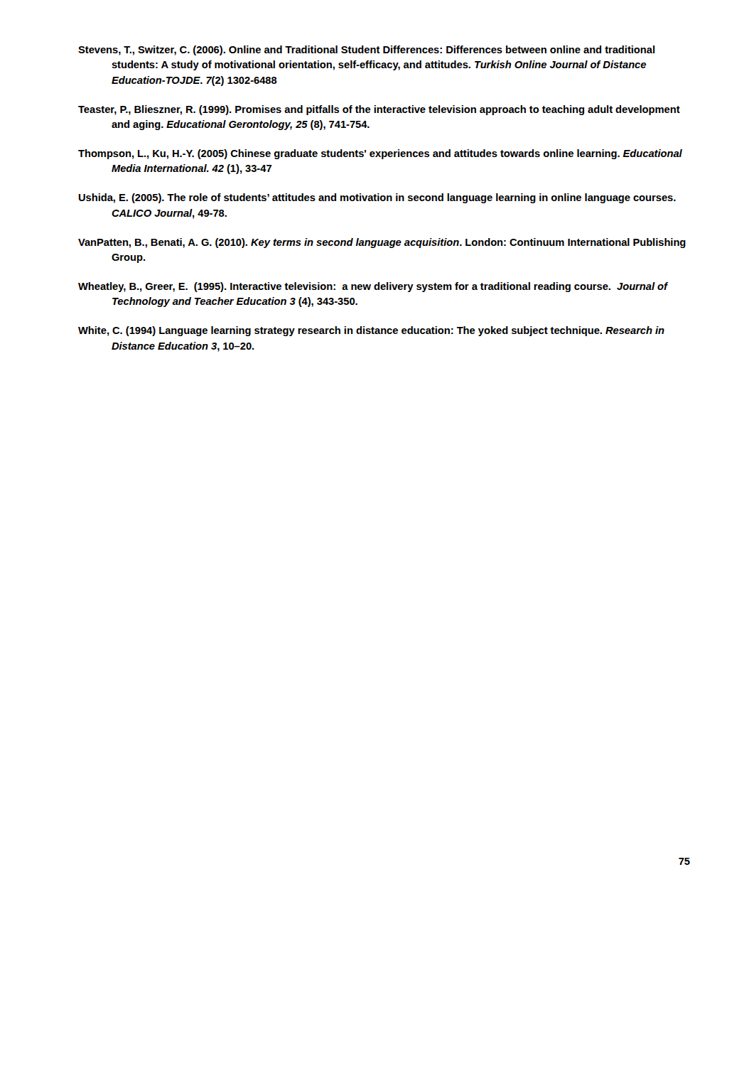Stevens, T., Switzer, C. (2006). Online and Traditional Student Differences: Differences between online and traditional students: A study of motivational orientation, self-efficacy, and attitudes. Turkish Online Journal of Distance Education-TOJDE. 7(2) 1302-6488
Teaster, P., Blieszner, R. (1999). Promises and pitfalls of the interactive television approach to teaching adult development and aging. Educational Gerontology, 25 (8), 741-754.
Thompson, L., Ku, H.-Y. (2005) Chinese graduate students' experiences and attitudes towards online learning. Educational Media International. 42 (1), 33-47
Ushida, E. (2005). The role of students’ attitudes and motivation in second language learning in online language courses. CALICO Journal, 49-78.
VanPatten, B., Benati, A. G. (2010). Key terms in second language acquisition. London: Continuum International Publishing Group.
Wheatley, B., Greer, E. (1995). Interactive television: a new delivery system for a traditional reading course. Journal of Technology and Teacher Education 3 (4), 343-350.
White, C. (1994) Language learning strategy research in distance education: The yoked subject technique. Research in Distance Education 3, 10–20.
75